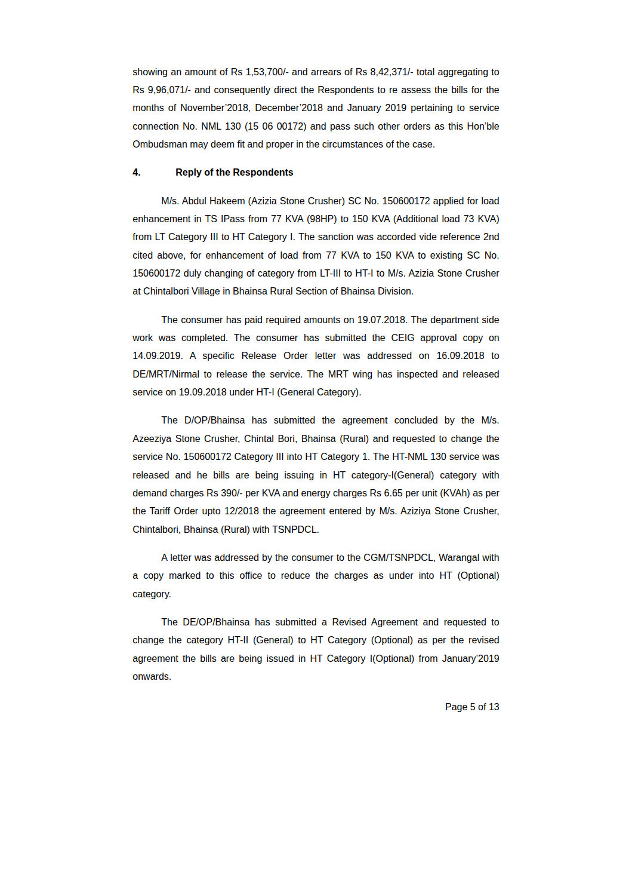showing an amount of Rs 1,53,700/- and arrears of Rs 8,42,371/- total aggregating to Rs 9,96,071/- and consequently direct the Respondents to re assess the bills for the months of November’2018, December’2018 and January 2019 pertaining to service connection No. NML 130 (15 06 00172) and pass such other orders as this Hon’ble Ombudsman may deem fit and proper in the circumstances of the case.
4. Reply of the Respondents
M/s. Abdul Hakeem (Azizia Stone Crusher) SC No. 150600172 applied for load enhancement in TS IPass from 77 KVA (98HP) to 150 KVA (Additional load 73 KVA) from LT Category III to HT Category I. The sanction was accorded vide reference 2nd cited above, for enhancement of load from 77 KVA to 150 KVA to existing SC No. 150600172 duly changing of category from LT-III to HT-I to M/s. Azizia Stone Crusher at Chintalbori Village in Bhainsa Rural Section of Bhainsa Division.
The consumer has paid required amounts on 19.07.2018. The department side work was completed. The consumer has submitted the CEIG approval copy on 14.09.2019. A specific Release Order letter was addressed on 16.09.2018 to DE/MRT/Nirmal to release the service. The MRT wing has inspected and released service on 19.09.2018 under HT-I (General Category).
The D/OP/Bhainsa has submitted the agreement concluded by the M/s. Azeeziya Stone Crusher, Chintal Bori, Bhainsa (Rural) and requested to change the service No. 150600172 Category III into HT Category 1. The HT-NML 130 service was released and he bills are being issuing in HT category-I(General) category with demand charges Rs 390/- per KVA and energy charges Rs 6.65 per unit (KVAh) as per the Tariff Order upto 12/2018 the agreement entered by M/s. Aziziya Stone Crusher, Chintalbori, Bhainsa (Rural) with TSNPDCL.
A letter was addressed by the consumer to the CGM/TSNPDCL, Warangal with a copy marked to this office to reduce the charges as under into HT (Optional) category.
The DE/OP/Bhainsa has submitted a Revised Agreement and requested to change the category HT-II (General) to HT Category (Optional) as per the revised agreement the bills are being issued in HT Category I(Optional) from January’2019 onwards.
Page 5 of 13